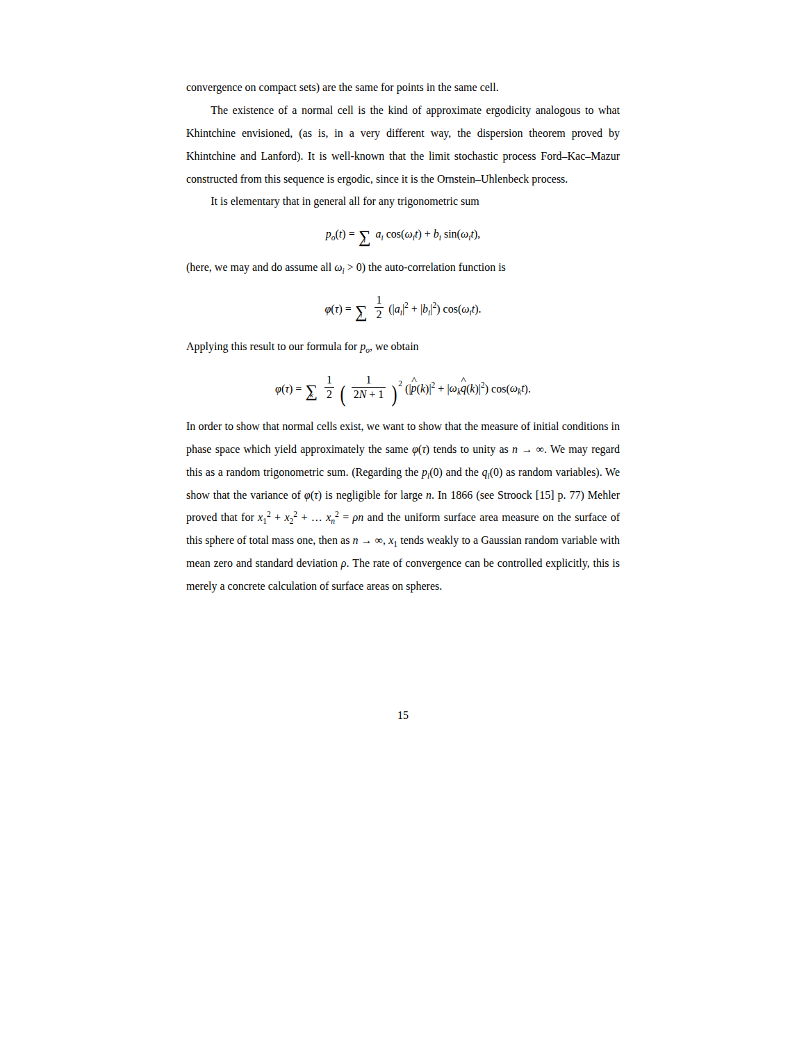convergence on compact sets) are the same for points in the same cell.
The existence of a normal cell is the kind of approximate ergodicity analogous to what Khintchine envisioned, (as is, in a very different way, the dispersion theorem proved by Khintchine and Lanford). It is well-known that the limit stochastic process Ford–Kac–Mazur constructed from this sequence is ergodic, since it is the Ornstein–Uhlenbeck process.
It is elementary that in general all for any trigonometric sum
po(t) = ∑i ai cos(ωit) + bi sin(ωit),
(here, we may and do assume all ωi > 0) the auto-correlation function is
φ(τ) = ∑i 12 (|ai|2 + |bi|2) cos(ωit).
Applying this result to our formula for po, we obtain
φ(τ) = ∑k 12 ( 12N + 1 ) 2 (|p(k)|2 + |ωk q(k)|2) cos(ωkt).
In order to show that normal cells exist, we want to show that the measure of initial conditions in phase space which yield approximately the same φ(τ) tends to unity as n → ∞. We may regard this as a random trigonometric sum. (Regarding the pi(0) and the qi(0) as random variables). We show that the variance of φ(τ) is negligible for large n. In 1866 (see Stroock [15] p. 77) Mehler proved that for x12 + x22 + … xn2 = ρn and the uniform surface area measure on the surface of this sphere of total mass one, then as n → ∞, x1 tends weakly to a Gaussian random variable with mean zero and standard deviation ρ. The rate of convergence can be controlled explicitly, this is merely a concrete calculation of surface areas on spheres.
15